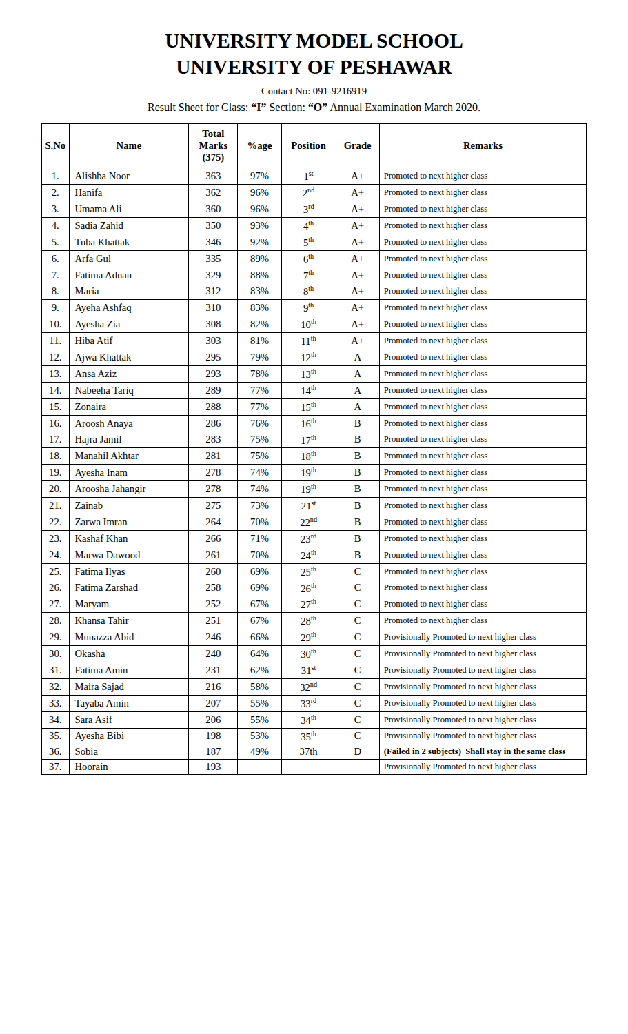UNIVERSITY MODEL SCHOOL
UNIVERSITY OF PESHAWAR
Contact No: 091-9216919
Result Sheet for Class: “I” Section: “O” Annual Examination March 2020.
| S.No | Name | Total Marks (375) | %age | Position | Grade | Remarks |
| --- | --- | --- | --- | --- | --- | --- |
| 1. | Alishba Noor | 363 | 97% | 1 st | A+ | Promoted to next higher class |
| 2. | Hanifa | 362 | 96% | 2 nd | A+ | Promoted to next higher class |
| 3. | Umama Ali | 360 | 96% | 3 rd | A+ | Promoted to next higher class |
| 4. | Sadia Zahid | 350 | 93% | 4 th | A+ | Promoted to next higher class |
| 5. | Tuba Khattak | 346 | 92% | 5 th | A+ | Promoted to next higher class |
| 6. | Arfa Gul | 335 | 89% | 6 th | A+ | Promoted to next higher class |
| 7. | Fatima Adnan | 329 | 88% | 7 th | A+ | Promoted to next higher class |
| 8. | Maria | 312 | 83% | 8 th | A+ | Promoted to next higher class |
| 9. | Ayeha Ashfaq | 310 | 83% | 9 th | A+ | Promoted to next higher class |
| 10. | Ayesha Zia | 308 | 82% | 10 th | A+ | Promoted to next higher class |
| 11. | Hiba Atif | 303 | 81% | 11 th | A+ | Promoted to next higher class |
| 12. | Ajwa Khattak | 295 | 79% | 12 th | A | Promoted to next higher class |
| 13. | Ansa Aziz | 293 | 78% | 13 th | A | Promoted to next higher class |
| 14. | Nabeeha Tariq | 289 | 77% | 14 th | A | Promoted to next higher class |
| 15. | Zonaira | 288 | 77% | 15 th | A | Promoted to next higher class |
| 16. | Aroosh Anaya | 286 | 76% | 16 th | B | Promoted to next higher class |
| 17. | Hajra Jamil | 283 | 75% | 17 th | B | Promoted to next higher class |
| 18. | Manahil Akhtar | 281 | 75% | 18 th | B | Promoted to next higher class |
| 19. | Ayesha Inam | 278 | 74% | 19 th | B | Promoted to next higher class |
| 20. | Aroosha Jahangir | 278 | 74% | 19 th | B | Promoted to next higher class |
| 21. | Zainab | 275 | 73% | 21 st | B | Promoted to next higher class |
| 22. | Zarwa Imran | 264 | 70% | 22 nd | B | Promoted to next higher class |
| 23. | Kashaf Khan | 266 | 71% | 23 rd | B | Promoted to next higher class |
| 24. | Marwa Dawood | 261 | 70% | 24 th | B | Promoted to next higher class |
| 25. | Fatima Ilyas | 260 | 69% | 25 th | C | Promoted to next higher class |
| 26. | Fatima Zarshad | 258 | 69% | 26 th | C | Promoted to next higher class |
| 27. | Maryam | 252 | 67% | 27 th | C | Promoted to next higher class |
| 28. | Khansa Tahir | 251 | 67% | 28 th | C | Promoted to next higher class |
| 29. | Munazza Abid | 246 | 66% | 29 th | C | Provisionally Promoted to next higher class |
| 30. | Okasha | 240 | 64% | 30 th | C | Provisionally Promoted to next higher class |
| 31. | Fatima Amin | 231 | 62% | 31 st | C | Provisionally Promoted to next higher class |
| 32. | Maira Sajad | 216 | 58% | 32 nd | C | Provisionally Promoted to next higher class |
| 33. | Tayaba Amin | 207 | 55% | 33 rd | C | Provisionally Promoted to next higher class |
| 34. | Sara Asif | 206 | 55% | 34 th | C | Provisionally Promoted to next higher class |
| 35. | Ayesha Bibi | 198 | 53% | 35 th | C | Provisionally Promoted to next higher class |
| 36. | Sobia | 187 | 49% | 37th | D | (Failed in 2 subjects) Shall stay in the same class |
| 37. | Hoorain | 193 | | | | Provisionally Promoted to next higher class |